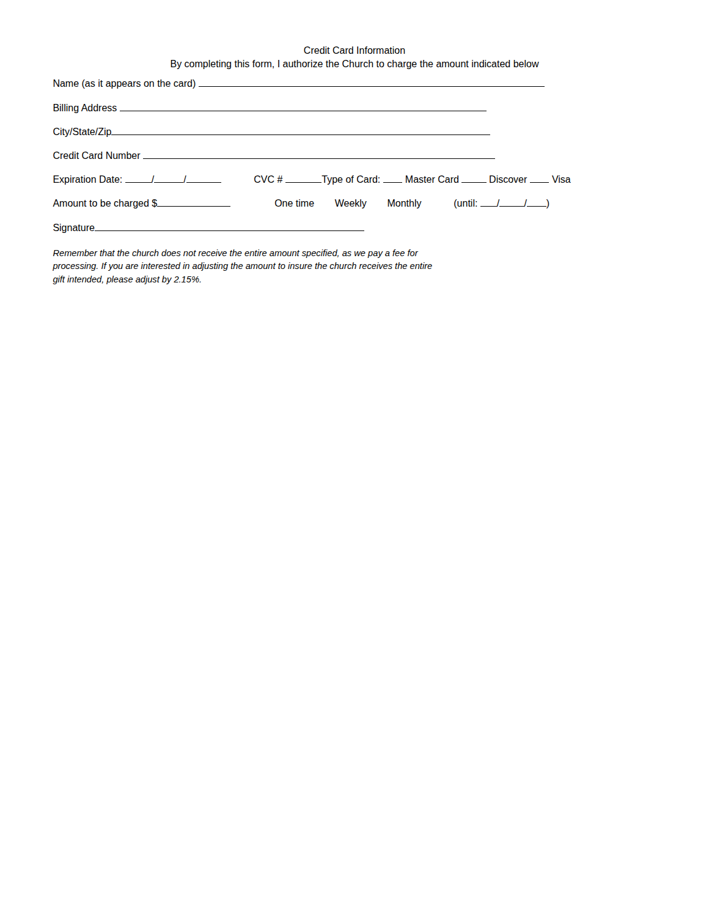Credit Card Information By completing this form, I authorize the Church to charge the amount indicated below
Name (as it appears on the card)
Billing Address
City/State/Zip
Credit Card Number
Expiration Date: / / CVC # Type of Card: Master Card Discover Visa
Amount to be charged $ One time Weekly Monthly (until: / / )
Signature
Remember that the church does not receive the entire amount specified, as we pay a fee for processing. If you are interested in adjusting the amount to insure the church receives the entire gift intended, please adjust by 2.15%.